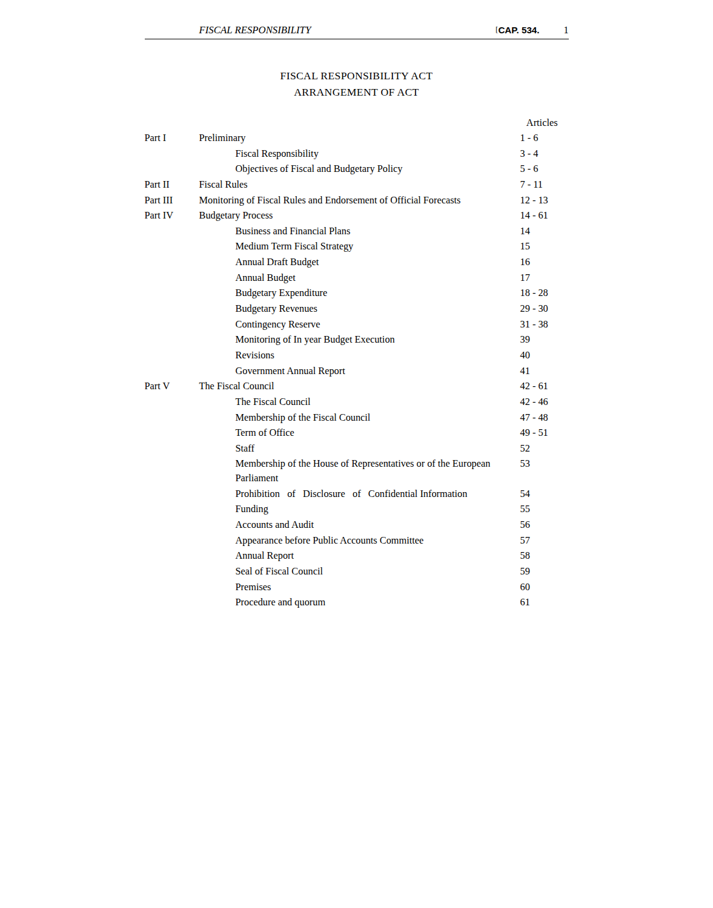FISCAL RESPONSIBILITY [CAP. 534. 1
FISCAL RESPONSIBILITY ACT
ARRANGEMENT OF ACT
Articles
| Part I | Preliminary | 1 - 6 |
| | Fiscal Responsibility | 3 - 4 |
| | Objectives of Fiscal and Budgetary Policy | 5 - 6 |
| Part II | Fiscal Rules | 7 - 11 |
| Part III | Monitoring of Fiscal Rules and Endorsement of Official Forecasts | 12 - 13 |
| Part IV | Budgetary Process | 14 - 61 |
| | Business and Financial Plans | 14 |
| | Medium Term Fiscal Strategy | 15 |
| | Annual Draft Budget | 16 |
| | Annual Budget | 17 |
| | Budgetary Expenditure | 18 - 28 |
| | Budgetary Revenues | 29 - 30 |
| | Contingency Reserve | 31 - 38 |
| | Monitoring of In year Budget Execution | 39 |
| | Revisions | 40 |
| | Government Annual Report | 41 |
| Part V | The Fiscal Council | 42 - 61 |
| | The Fiscal Council | 42 - 46 |
| | Membership of the Fiscal Council | 47 - 48 |
| | Term of Office | 49 - 51 |
| | Staff | 52 |
| | Membership of the House of Representatives or of the European Parliament | 53 |
| | Prohibition of Disclosure of Confidential Information | 54 |
| | Funding | 55 |
| | Accounts and Audit | 56 |
| | Appearance before Public Accounts Committee | 57 |
| | Annual Report | 58 |
| | Seal of Fiscal Council | 59 |
| | Premises | 60 |
| | Procedure and quorum | 61 |